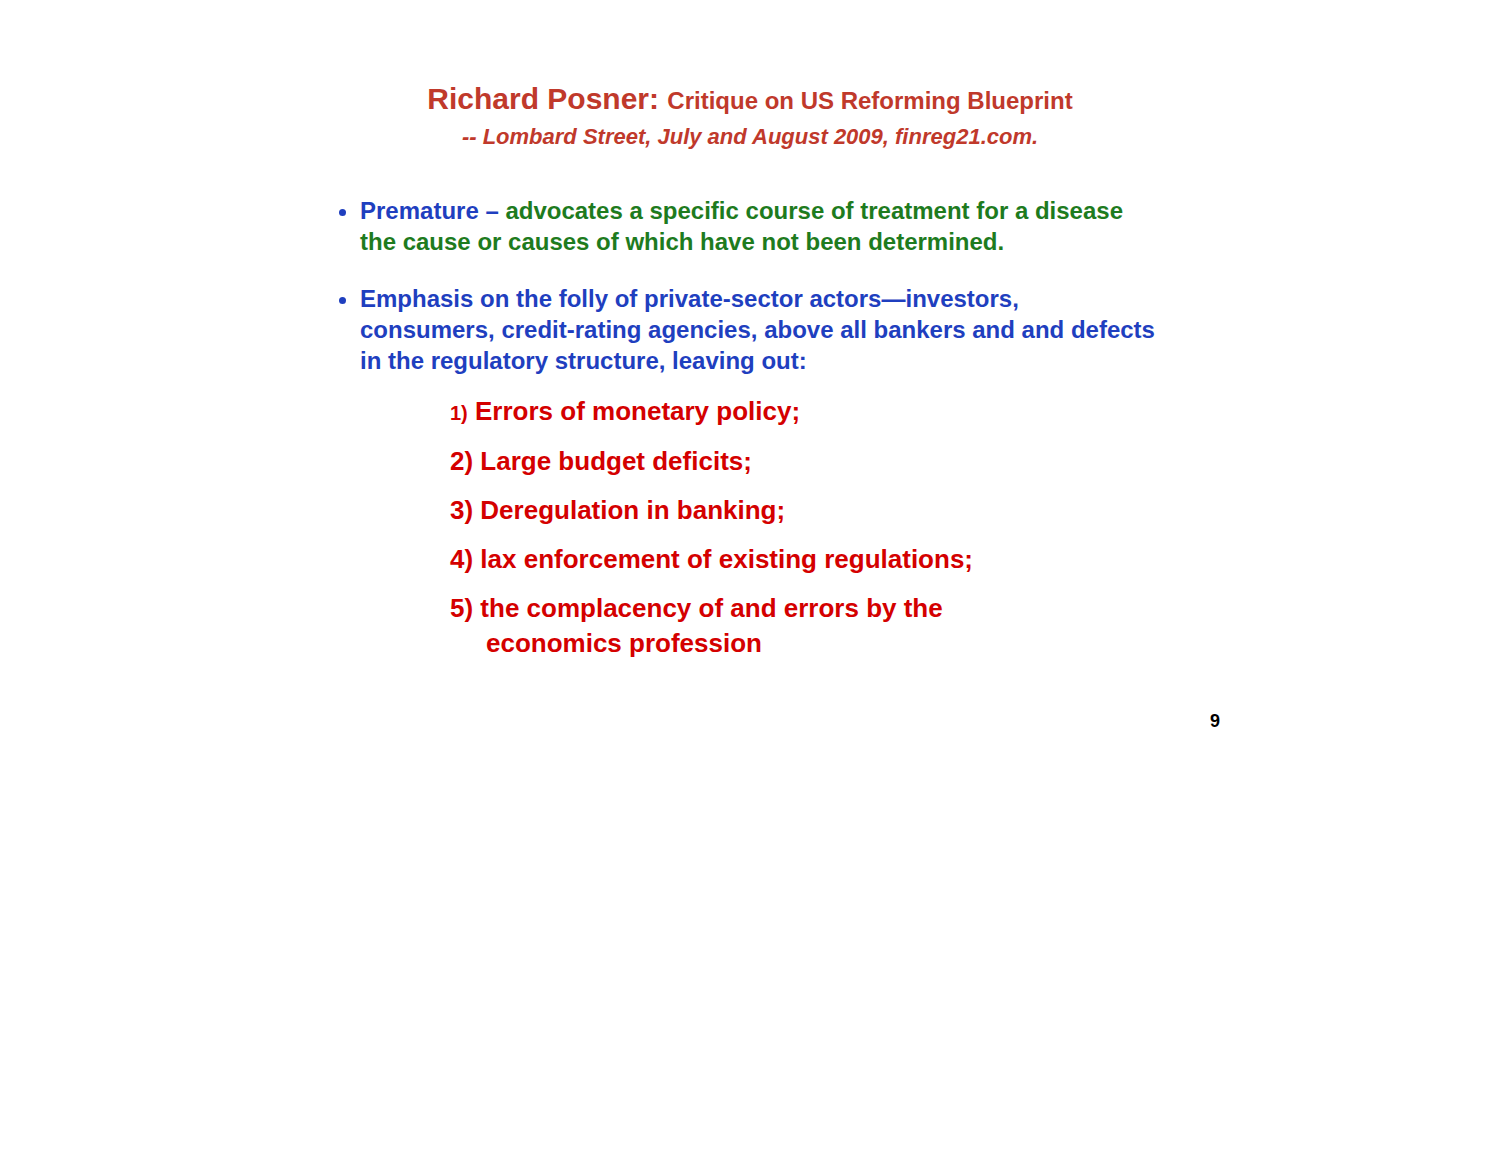Richard Posner: Critique on US Reforming Blueprint
-- Lombard Street, July and August 2009, finreg21.com.
Premature – advocates a specific course of treatment for a disease the cause or causes of which have not been determined.
Emphasis on the folly of private-sector actors—investors, consumers, credit-rating agencies, above all bankers and and defects in the regulatory structure, leaving out:
1) Errors of monetary policy;
2) Large budget deficits;
3) Deregulation in banking;
4) lax enforcement of existing regulations;
5) the complacency of and errors by the economics profession
9